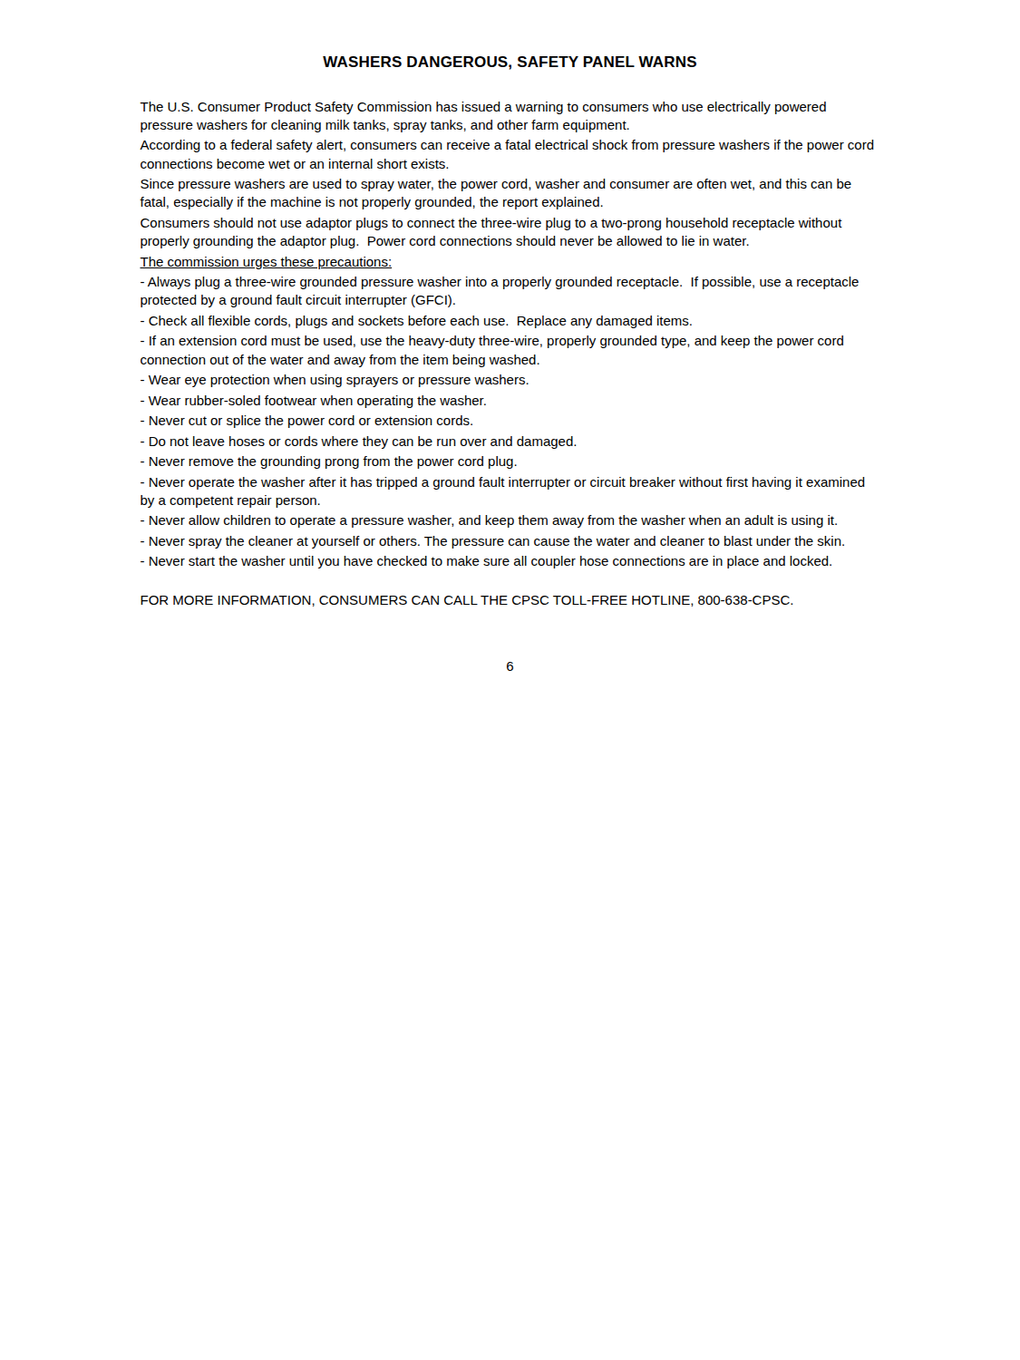WASHERS DANGEROUS, SAFETY PANEL WARNS
The U.S. Consumer Product Safety Commission has issued a warning to consumers who use electrically powered pressure washers for cleaning milk tanks, spray tanks, and other farm equipment.
According to a federal safety alert, consumers can receive a fatal electrical shock from pressure washers if the power cord connections become wet or an internal short exists.
Since pressure washers are used to spray water, the power cord, washer and consumer are often wet, and this can be fatal, especially if the machine is not properly grounded, the report explained.
Consumers should not use adaptor plugs to connect the three-wire plug to a two-prong household receptacle without properly grounding the adaptor plug. Power cord connections should never be allowed to lie in water.
The commission urges these precautions:
Always plug a three-wire grounded pressure washer into a properly grounded receptacle. If possible, use a receptacle protected by a ground fault circuit interrupter (GFCI).
Check all flexible cords, plugs and sockets before each use. Replace any damaged items.
If an extension cord must be used, use the heavy-duty three-wire, properly grounded type, and keep the power cord connection out of the water and away from the item being washed.
Wear eye protection when using sprayers or pressure washers.
Wear rubber-soled footwear when operating the washer.
Never cut or splice the power cord or extension cords.
Do not leave hoses or cords where they can be run over and damaged.
Never remove the grounding prong from the power cord plug.
Never operate the washer after it has tripped a ground fault interrupter or circuit breaker without first having it examined by a competent repair person.
Never allow children to operate a pressure washer, and keep them away from the washer when an adult is using it.
Never spray the cleaner at yourself or others. The pressure can cause the water and cleaner to blast under the skin.
Never start the washer until you have checked to make sure all coupler hose connections are in place and locked.
FOR MORE INFORMATION, CONSUMERS CAN CALL THE CPSC TOLL-FREE HOTLINE, 800-638-CPSC.
6